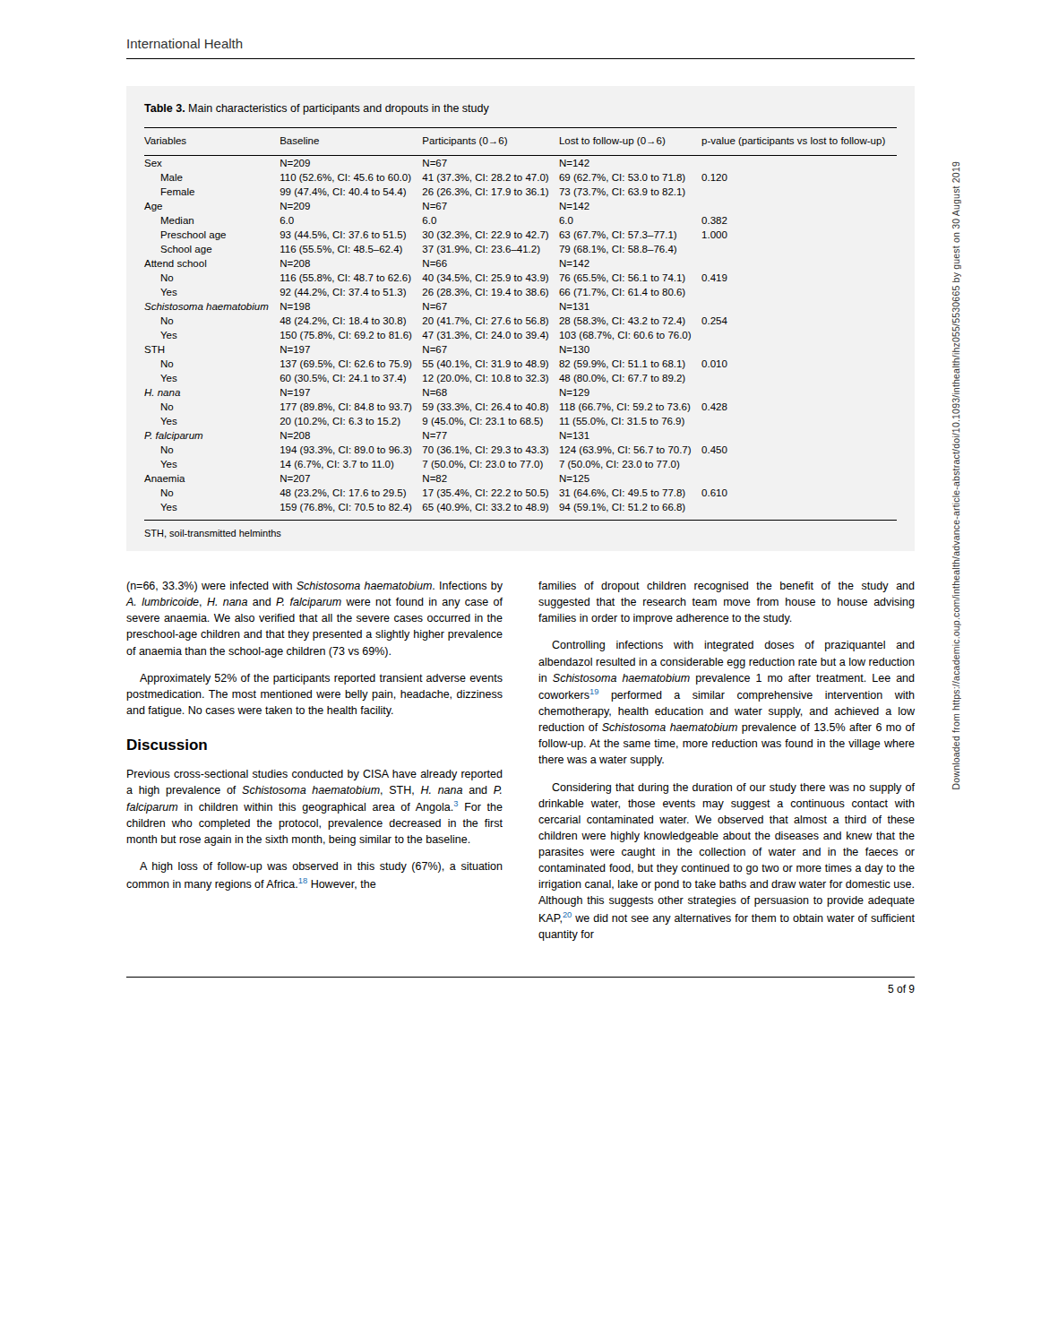International Health
Downloaded from https://academic.oup.com/inthealth/advance-article-abstract/doi/10.1093/inthealth/ihz055/5530665 by guest on 30 August 2019
Table 3. Main characteristics of participants and dropouts in the study
| Variables | Baseline | Participants (0→6) | Lost to follow-up (0→6) | p-value (participants vs lost to follow-up) |
| --- | --- | --- | --- | --- |
| Sex | N=209 | N=67 | N=142 | |
| Male | 110 (52.6%, CI: 45.6 to 60.0) | 41 (37.3%, CI: 28.2 to 47.0) | 69 (62.7%, CI: 53.0 to 71.8) | 0.120 |
| Female | 99 (47.4%, CI: 40.4 to 54.4) | 26 (26.3%, CI: 17.9 to 36.1) | 73 (73.7%, CI: 63.9 to 82.1) | |
| Age | N=209 | N=67 | N=142 | |
| Median | 6.0 | 6.0 | 6.0 | 0.382 |
| Preschool age | 93 (44.5%, CI: 37.6 to 51.5) | 30 (32.3%, CI: 22.9 to 42.7) | 63 (67.7%, CI: 57.3–77.1) | 1.000 |
| School age | 116 (55.5%, CI: 48.5–62.4) | 37 (31.9%, CI: 23.6–41.2) | 79 (68.1%, CI: 58.8–76.4) | |
| Attend school | N=208 | N=66 | N=142 | |
| No | 116 (55.8%, CI: 48.7 to 62.6) | 40 (34.5%, CI: 25.9 to 43.9) | 76 (65.5%, CI: 56.1 to 74.1) | 0.419 |
| Yes | 92 (44.2%, CI: 37.4 to 51.3) | 26 (28.3%, CI: 19.4 to 38.6) | 66 (71.7%, CI: 61.4 to 80.6) | |
| Schistosoma haematobium | N=198 | N=67 | N=131 | |
| No | 48 (24.2%, CI: 18.4 to 30.8) | 20 (41.7%, CI: 27.6 to 56.8) | 28 (58.3%, CI: 43.2 to 72.4) | 0.254 |
| Yes | 150 (75.8%, CI: 69.2 to 81.6) | 47 (31.3%, CI: 24.0 to 39.4) | 103 (68.7%, CI: 60.6 to 76.0) | |
| STH | N=197 | N=67 | N=130 | |
| No | 137 (69.5%, CI: 62.6 to 75.9) | 55 (40.1%, CI: 31.9 to 48.9) | 82 (59.9%, CI: 51.1 to 68.1) | 0.010 |
| Yes | 60 (30.5%, CI: 24.1 to 37.4) | 12 (20.0%, CI: 10.8 to 32.3) | 48 (80.0%, CI: 67.7 to 89.2) | |
| H. nana | N=197 | N=68 | N=129 | |
| No | 177 (89.8%, CI: 84.8 to 93.7) | 59 (33.3%, CI: 26.4 to 40.8) | 118 (66.7%, CI: 59.2 to 73.6) | 0.428 |
| Yes | 20 (10.2%, CI: 6.3 to 15.2) | 9 (45.0%, CI: 23.1 to 68.5) | 11 (55.0%, CI: 31.5 to 76.9) | |
| P. falciparum | N=208 | N=77 | N=131 | |
| No | 194 (93.3%, CI: 89.0 to 96.3) | 70 (36.1%, CI: 29.3 to 43.3) | 124 (63.9%, CI: 56.7 to 70.7) | 0.450 |
| Yes | 14 (6.7%, CI: 3.7 to 11.0) | 7 (50.0%, CI: 23.0 to 77.0) | 7 (50.0%, CI: 23.0 to 77.0) | |
| Anaemia | N=207 | N=82 | N=125 | |
| No | 48 (23.2%, CI: 17.6 to 29.5) | 17 (35.4%, CI: 22.2 to 50.5) | 31 (64.6%, CI: 49.5 to 77.8) | 0.610 |
| Yes | 159 (76.8%, CI: 70.5 to 82.4) | 65 (40.9%, CI: 33.2 to 48.9) | 94 (59.1%, CI: 51.2 to 66.8) | |
STH, soil-transmitted helminths
(n=66, 33.3%) were infected with Schistosoma haematobium. Infections by A. lumbricoide, H. nana and P. falciparum were not found in any case of severe anaemia. We also verified that all the severe cases occurred in the preschool-age children and that they presented a slightly higher prevalence of anaemia than the school-age children (73 vs 69%).
Approximately 52% of the participants reported transient adverse events postmedication. The most mentioned were belly pain, headache, dizziness and fatigue. No cases were taken to the health facility.
Discussion
Previous cross-sectional studies conducted by CISA have already reported a high prevalence of Schistosoma haematobium, STH, H. nana and P. falciparum in children within this geographical area of Angola.3 For the children who completed the protocol, prevalence decreased in the first month but rose again in the sixth month, being similar to the baseline.
A high loss of follow-up was observed in this study (67%), a situation common in many regions of Africa.18 However, the
families of dropout children recognised the benefit of the study and suggested that the research team move from house to house advising families in order to improve adherence to the study.
Controlling infections with integrated doses of praziquantel and albendazol resulted in a considerable egg reduction rate but a low reduction in Schistosoma haematobium prevalence 1 mo after treatment. Lee and coworkers19 performed a similar comprehensive intervention with chemotherapy, health education and water supply, and achieved a low reduction of Schistosoma haematobium prevalence of 13.5% after 6 mo of follow-up. At the same time, more reduction was found in the village where there was a water supply.
Considering that during the duration of our study there was no supply of drinkable water, those events may suggest a continuous contact with cercarial contaminated water. We observed that almost a third of these children were highly knowledgeable about the diseases and knew that the parasites were caught in the collection of water and in the faeces or contaminated food, but they continued to go two or more times a day to the irrigation canal, lake or pond to take baths and draw water for domestic use. Although this suggests other strategies of persuasion to provide adequate KAP,20 we did not see any alternatives for them to obtain water of sufficient quantity for
5 of 9